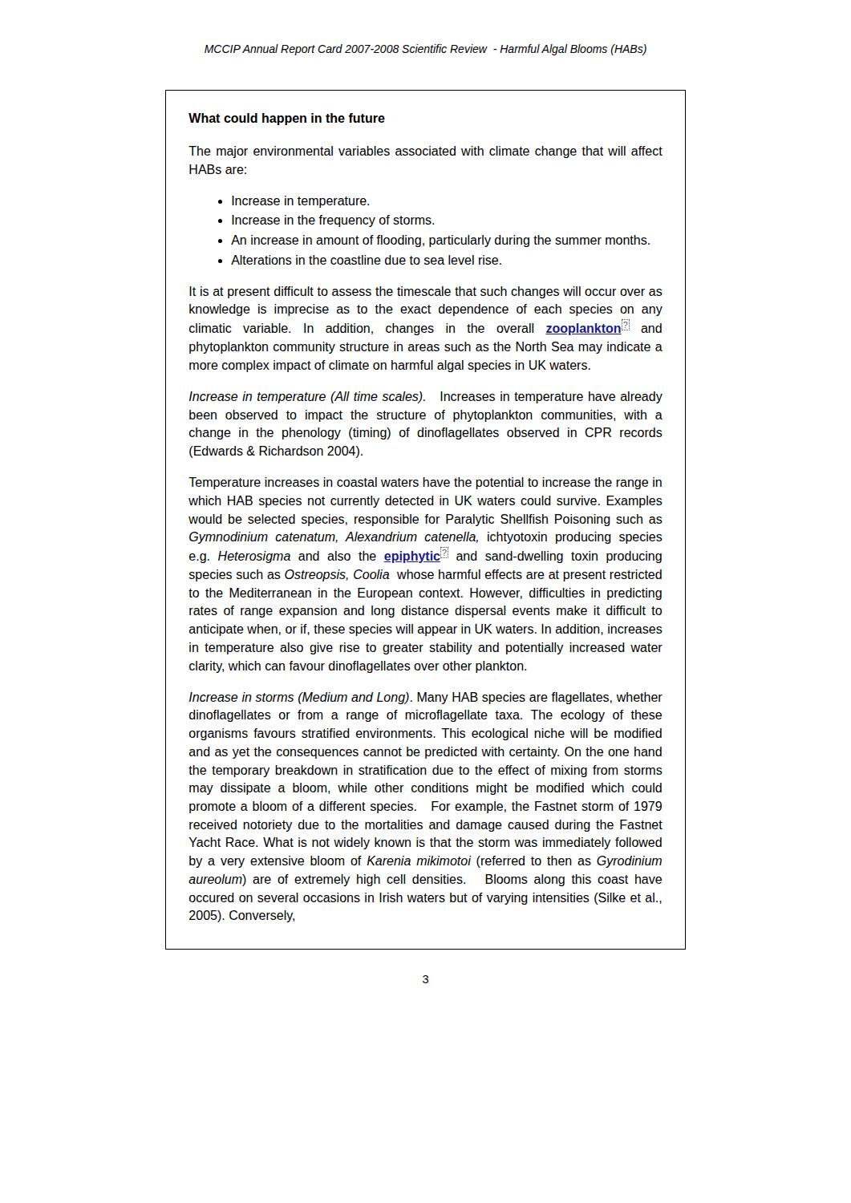MCCIP Annual Report Card 2007-2008 Scientific Review - Harmful Algal Blooms (HABs)
What could happen in the future
The major environmental variables associated with climate change that will affect HABs are:
Increase in temperature.
Increase in the frequency of storms.
An increase in amount of flooding, particularly during the summer months.
Alterations in the coastline due to sea level rise.
It is at present difficult to assess the timescale that such changes will occur over as knowledge is imprecise as to the exact dependence of each species on any climatic variable. In addition, changes in the overall zooplankton? and phytoplankton community structure in areas such as the North Sea may indicate a more complex impact of climate on harmful algal species in UK waters.
Increase in temperature (All time scales). Increases in temperature have already been observed to impact the structure of phytoplankton communities, with a change in the phenology (timing) of dinoflagellates observed in CPR records (Edwards & Richardson 2004).
Temperature increases in coastal waters have the potential to increase the range in which HAB species not currently detected in UK waters could survive. Examples would be selected species, responsible for Paralytic Shellfish Poisoning such as Gymnodinium catenatum, Alexandrium catenella, ichtyotoxin producing species e.g. Heterosigma and also the epiphytic? and sand-dwelling toxin producing species such as Ostreopsis, Coolia whose harmful effects are at present restricted to the Mediterranean in the European context. However, difficulties in predicting rates of range expansion and long distance dispersal events make it difficult to anticipate when, or if, these species will appear in UK waters. In addition, increases in temperature also give rise to greater stability and potentially increased water clarity, which can favour dinoflagellates over other plankton.
Increase in storms (Medium and Long). Many HAB species are flagellates, whether dinoflagellates or from a range of microflagellate taxa. The ecology of these organisms favours stratified environments. This ecological niche will be modified and as yet the consequences cannot be predicted with certainty. On the one hand the temporary breakdown in stratification due to the effect of mixing from storms may dissipate a bloom, while other conditions might be modified which could promote a bloom of a different species. For example, the Fastnet storm of 1979 received notoriety due to the mortalities and damage caused during the Fastnet Yacht Race. What is not widely known is that the storm was immediately followed by a very extensive bloom of Karenia mikimotoi (referred to then as Gyrodinium aureolum) are of extremely high cell densities. Blooms along this coast have occured on several occasions in Irish waters but of varying intensities (Silke et al., 2005). Conversely,
3